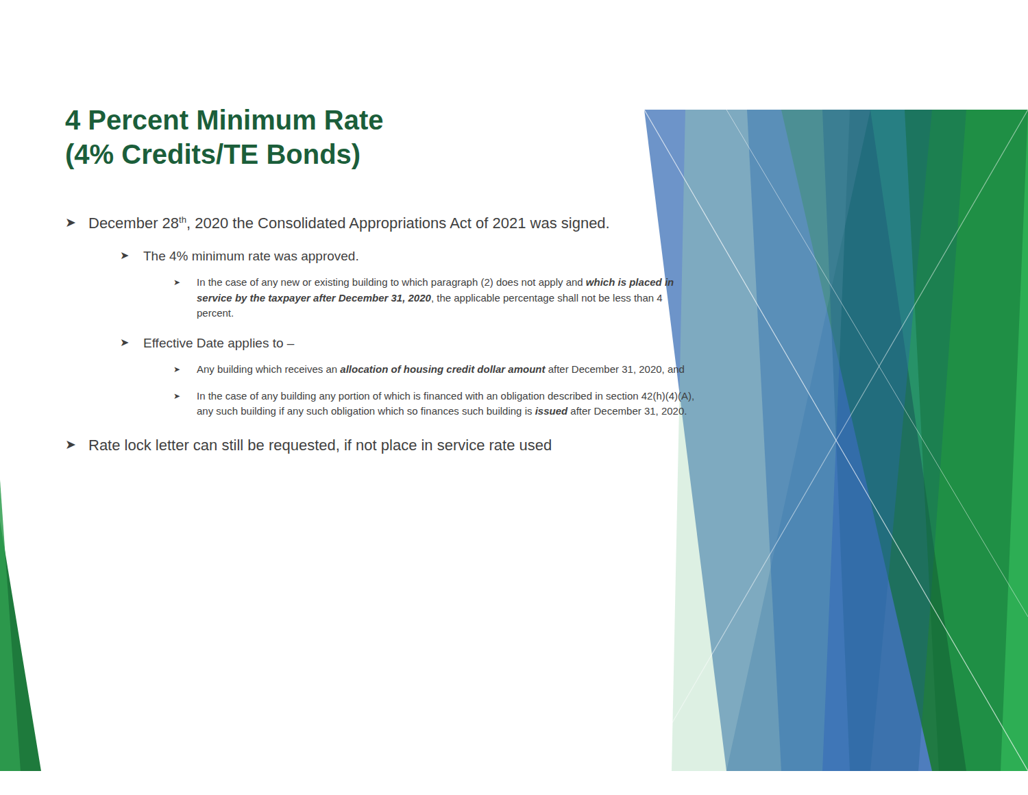4 Percent Minimum Rate(4% Credits/TE Bonds)
December 28th, 2020 the Consolidated Appropriations Act of 2021 was signed.
The 4% minimum rate was approved.
In the case of any new or existing building to which paragraph (2) does not apply and which is placed in service by the taxpayer after December 31, 2020, the applicable percentage shall not be less than 4 percent.
Effective Date applies to –
Any building which receives an allocation of housing credit dollar amount after December 31, 2020, and
In the case of any building any portion of which is financed with an obligation described in section 42(h)(4)(A), any such building if any such obligation which so finances such building is issued after December 31, 2020.
Rate lock letter can still be requested, if not place in service rate used